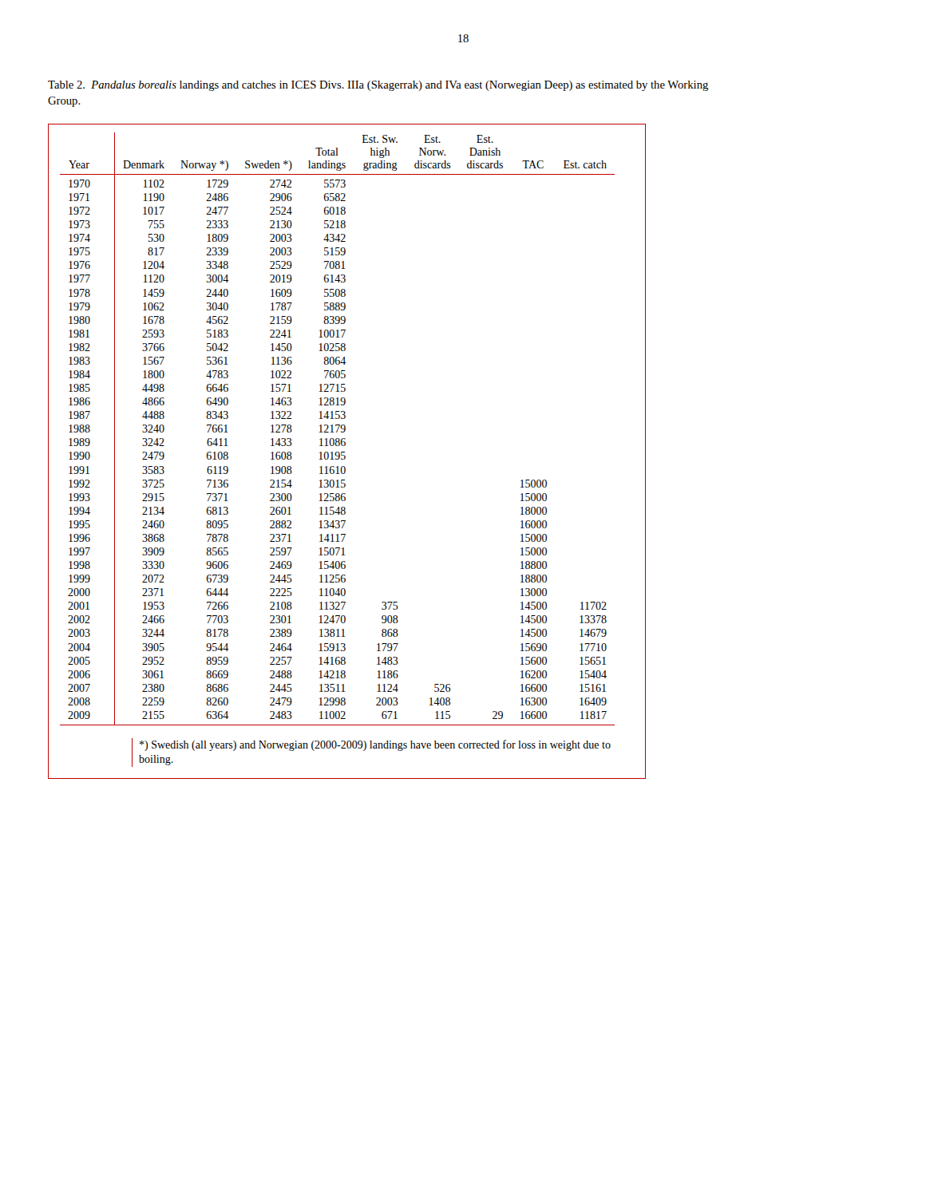18
Table 2. Pandalus borealis landings and catches in ICES Divs. IIIa (Skagerrak) and IVa east (Norwegian Deep) as estimated by the Working Group.
| Year | | Denmark | Norway *) | Sweden *) | Total landings | Est. Sw. high grading | Est. Norw. discards | Est. Danish discards | TAC | Est. catch |
| --- | --- | --- | --- | --- | --- | --- | --- | --- | --- | --- |
| 1970 | | 1102 | 1729 | 2742 | 5573 | | | | | |
| 1971 | | 1190 | 2486 | 2906 | 6582 | | | | | |
| 1972 | | 1017 | 2477 | 2524 | 6018 | | | | | |
| 1973 | | 755 | 2333 | 2130 | 5218 | | | | | |
| 1974 | | 530 | 1809 | 2003 | 4342 | | | | | |
| 1975 | | 817 | 2339 | 2003 | 5159 | | | | | |
| 1976 | | 1204 | 3348 | 2529 | 7081 | | | | | |
| 1977 | | 1120 | 3004 | 2019 | 6143 | | | | | |
| 1978 | | 1459 | 2440 | 1609 | 5508 | | | | | |
| 1979 | | 1062 | 3040 | 1787 | 5889 | | | | | |
| 1980 | | 1678 | 4562 | 2159 | 8399 | | | | | |
| 1981 | | 2593 | 5183 | 2241 | 10017 | | | | | |
| 1982 | | 3766 | 5042 | 1450 | 10258 | | | | | |
| 1983 | | 1567 | 5361 | 1136 | 8064 | | | | | |
| 1984 | | 1800 | 4783 | 1022 | 7605 | | | | | |
| 1985 | | 4498 | 6646 | 1571 | 12715 | | | | | |
| 1986 | | 4866 | 6490 | 1463 | 12819 | | | | | |
| 1987 | | 4488 | 8343 | 1322 | 14153 | | | | | |
| 1988 | | 3240 | 7661 | 1278 | 12179 | | | | | |
| 1989 | | 3242 | 6411 | 1433 | 11086 | | | | | |
| 1990 | | 2479 | 6108 | 1608 | 10195 | | | | | |
| 1991 | | 3583 | 6119 | 1908 | 11610 | | | | | |
| 1992 | | 3725 | 7136 | 2154 | 13015 | | | | 15000 | |
| 1993 | | 2915 | 7371 | 2300 | 12586 | | | | 15000 | |
| 1994 | | 2134 | 6813 | 2601 | 11548 | | | | 18000 | |
| 1995 | | 2460 | 8095 | 2882 | 13437 | | | | 16000 | |
| 1996 | | 3868 | 7878 | 2371 | 14117 | | | | 15000 | |
| 1997 | | 3909 | 8565 | 2597 | 15071 | | | | 15000 | |
| 1998 | | 3330 | 9606 | 2469 | 15406 | | | | 18800 | |
| 1999 | | 2072 | 6739 | 2445 | 11256 | | | | 18800 | |
| 2000 | | 2371 | 6444 | 2225 | 11040 | | | | 13000 | |
| 2001 | | 1953 | 7266 | 2108 | 11327 | 375 | | | 14500 | 11702 |
| 2002 | | 2466 | 7703 | 2301 | 12470 | 908 | | | 14500 | 13378 |
| 2003 | | 3244 | 8178 | 2389 | 13811 | 868 | | | 14500 | 14679 |
| 2004 | | 3905 | 9544 | 2464 | 15913 | 1797 | | | 15690 | 17710 |
| 2005 | | 2952 | 8959 | 2257 | 14168 | 1483 | | | 15600 | 15651 |
| 2006 | | 3061 | 8669 | 2488 | 14218 | 1186 | | | 16200 | 15404 |
| 2007 | | 2380 | 8686 | 2445 | 13511 | 1124 | 526 | | 16600 | 15161 |
| 2008 | | 2259 | 8260 | 2479 | 12998 | 2003 | 1408 | | 16300 | 16409 |
| 2009 | | 2155 | 6364 | 2483 | 11002 | 671 | 115 | 29 | 16600 | 11817 |
*) Swedish (all years) and Norwegian (2000-2009) landings have been corrected for loss in weight due to boiling.